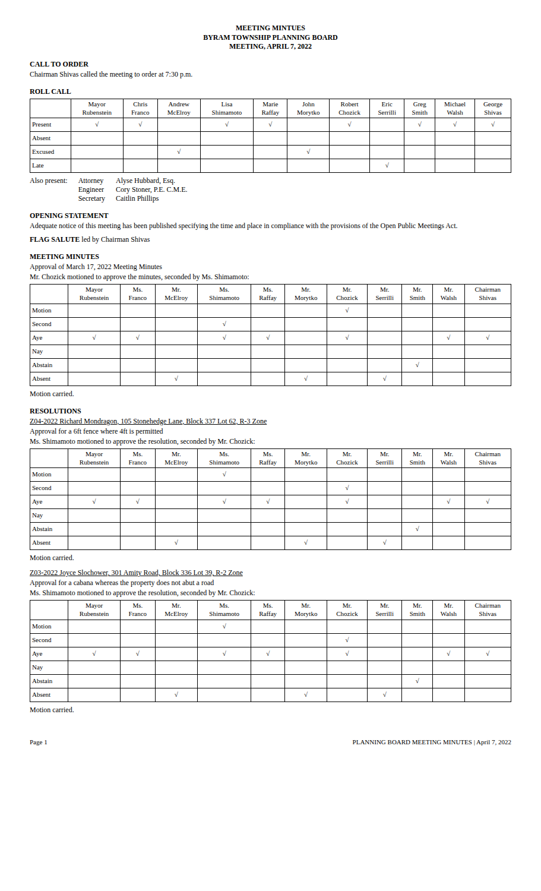MEETING MINTUES
BYRAM TOWNSHIP PLANNING BOARD
MEETING, APRIL 7, 2022
Call to Order
Chairman Shivas called the meeting to order at 7:30 p.m.
Roll Call
| | Mayor Rubenstein | Chris Franco | Andrew McElroy | Lisa Shimamoto | Marie Raffay | John Morytko | Robert Chozick | Eric Serrilli | Greg Smith | Michael Walsh | George Shivas |
| --- | --- | --- | --- | --- | --- | --- | --- | --- | --- | --- | --- |
| Present | √ | √ | | √ | √ | | √ | | √ | √ | √ |
| Absent | | | | | | | | | | | |
| Excused | | | √ | | | √ | | | | | |
| Late | | | | | | | | √ | | | |
| Also present: | Attorney | Alyse Hubbard, Esq. |
| | Engineer | Cory Stoner, P.E. C.M.E. |
| | Secretary | Caitlin Phillips |
Opening Statement
Adequate notice of this meeting has been published specifying the time and place in compliance with the provisions of the Open Public Meetings Act.
FLAG SALUTE led by Chairman Shivas
Meeting Minutes
Approval of March 17, 2022 Meeting Minutes
Mr. Chozick motioned to approve the minutes, seconded by Ms. Shimamoto:
| | Mayor Rubenstein | Ms. Franco | Mr. McElroy | Ms. Shimamoto | Ms. Raffay | Mr. Morytko | Mr. Chozick | Mr. Serrilli | Mr. Smith | Mr. Walsh | Chairman Shivas |
| --- | --- | --- | --- | --- | --- | --- | --- | --- | --- | --- | --- |
| Motion | | | | | | | √ | | | | |
| Second | | | | √ | | | | | | | |
| Aye | √ | √ | | √ | √ | | √ | | | √ | √ |
| Nay | | | | | | | | | | | |
| Abstain | | | | | | | | | √ | | |
| Absent | | | √ | | | √ | | √ | | | |
Motion carried.
Resolutions
Z04-2022 Richard Mondragon, 105 Stonehedge Lane, Block 337 Lot 62, R-3 Zone
Approval for a 6ft fence where 4ft is permitted
Ms. Shimamoto motioned to approve the resolution, seconded by Mr. Chozick:
| | Mayor Rubenstein | Ms. Franco | Mr. McElroy | Ms. Shimamoto | Ms. Raffay | Mr. Morytko | Mr. Chozick | Mr. Serrilli | Mr. Smith | Mr. Walsh | Chairman Shivas |
| --- | --- | --- | --- | --- | --- | --- | --- | --- | --- | --- | --- |
| Motion | | | | √ | | | | | | | |
| Second | | | | | | | √ | | | | |
| Aye | √ | √ | | √ | √ | | √ | | | √ | √ |
| Nay | | | | | | | | | | | |
| Abstain | | | | | | | | | √ | | |
| Absent | | | √ | | | √ | | √ | | | |
Motion carried.
Z03-2022 Joyce Slochower, 301 Amity Road, Block 336 Lot 39, R-2 Zone
Approval for a cabana whereas the property does not abut a road
Ms. Shimamoto motioned to approve the resolution, seconded by Mr. Chozick:
| | Mayor Rubenstein | Ms. Franco | Mr. McElroy | Ms. Shimamoto | Ms. Raffay | Mr. Morytko | Mr. Chozick | Mr. Serrilli | Mr. Smith | Mr. Walsh | Chairman Shivas |
| --- | --- | --- | --- | --- | --- | --- | --- | --- | --- | --- | --- |
| Motion | | | | √ | | | | | | | |
| Second | | | | | | | √ | | | | |
| Aye | √ | √ | | √ | √ | | √ | | | √ | √ |
| Nay | | | | | | | | | | | |
| Abstain | | | | | | | | | √ | | |
| Absent | | | √ | | | √ | | √ | | | |
Motion carried.
Page 1
PLANNING BOARD MEETING MINUTES | April 7, 2022